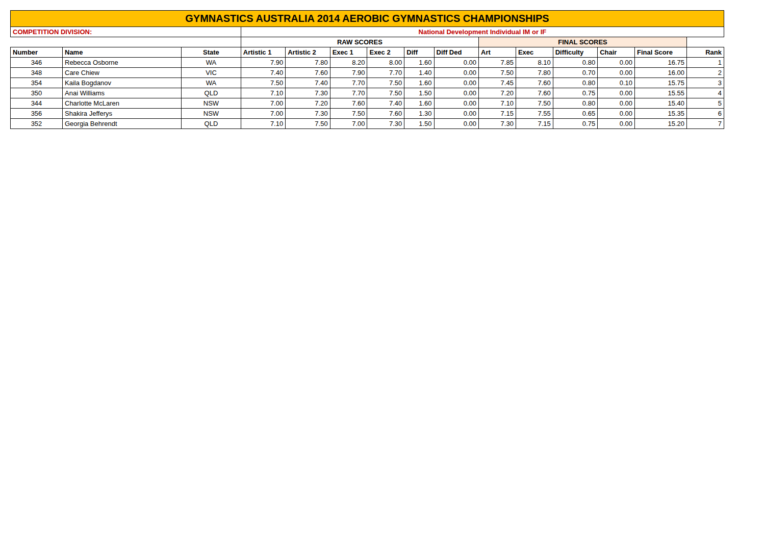| GYMNASTICS AUSTRALIA 2014 AEROBIC GYMNASTICS CHAMPIONSHIPS |
| COMPETITION DIVISION: | National Development Individual IM or IF |
| | | | RAW SCORES | FINAL SCORES | |
| Number | Name | State | Artistic 1 | Artistic 2 | Exec 1 | Exec 2 | Diff | Diff Ded | Art | Exec | Difficulty | Chair | Final Score | Rank |
| 346 | Rebecca Osborne | WA | 7.90 | 7.80 | 8.20 | 8.00 | 1.60 | 0.00 | 7.85 | 8.10 | 0.80 | 0.00 | 16.75 | 1 |
| 348 | Care Chiew | VIC | 7.40 | 7.60 | 7.90 | 7.70 | 1.40 | 0.00 | 7.50 | 7.80 | 0.70 | 0.00 | 16.00 | 2 |
| 354 | Kaila Bogdanov | WA | 7.50 | 7.40 | 7.70 | 7.50 | 1.60 | 0.00 | 7.45 | 7.60 | 0.80 | 0.10 | 15.75 | 3 |
| 350 | Anai Williams | QLD | 7.10 | 7.30 | 7.70 | 7.50 | 1.50 | 0.00 | 7.20 | 7.60 | 0.75 | 0.00 | 15.55 | 4 |
| 344 | Charlotte McLaren | NSW | 7.00 | 7.20 | 7.60 | 7.40 | 1.60 | 0.00 | 7.10 | 7.50 | 0.80 | 0.00 | 15.40 | 5 |
| 356 | Shakira Jefferys | NSW | 7.00 | 7.30 | 7.50 | 7.60 | 1.30 | 0.00 | 7.15 | 7.55 | 0.65 | 0.00 | 15.35 | 6 |
| 352 | Georgia Behrendt | QLD | 7.10 | 7.50 | 7.00 | 7.30 | 1.50 | 0.00 | 7.30 | 7.15 | 0.75 | 0.00 | 15.20 | 7 |